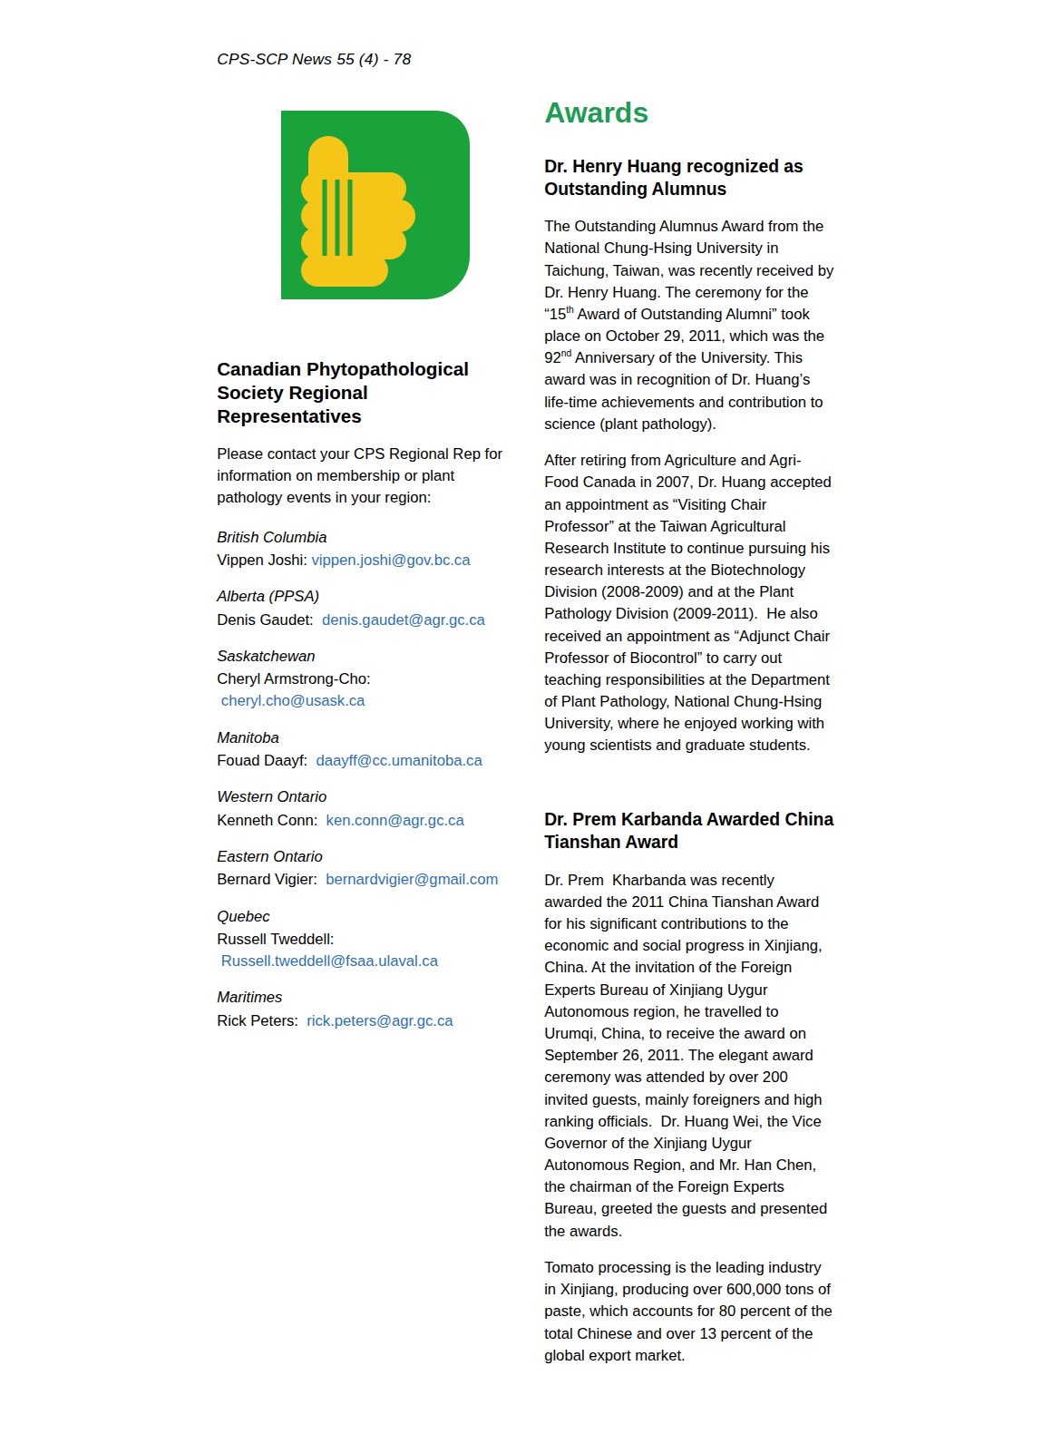CPS-SCP News 55 (4) - 78
Canadian Phytopathological Society Regional Representatives
Please contact your CPS Regional Rep for information on membership or plant pathology events in your region:
British Columbia
Vippen Joshi: vippen.joshi@gov.bc.ca
Alberta (PPSA)
Denis Gaudet: denis.gaudet@agr.gc.ca
Saskatchewan
Cheryl Armstrong-Cho: cheryl.cho@usask.ca
Manitoba
Fouad Daayf: daayff@cc.umanitoba.ca
Western Ontario
Kenneth Conn: ken.conn@agr.gc.ca
Eastern Ontario
Bernard Vigier: bernardvigier@gmail.com
Quebec
Russell Tweddell: Russell.tweddell@fsaa.ulaval.ca
Maritimes
Rick Peters: rick.peters@agr.gc.ca
Awards
Dr. Henry Huang recognized as Outstanding Alumnus
The Outstanding Alumnus Award from the National Chung-Hsing University in Taichung, Taiwan, was recently received by Dr. Henry Huang. The ceremony for the “15th Award of Outstanding Alumni” took place on October 29, 2011, which was the 92nd Anniversary of the University. This award was in recognition of Dr. Huang’s life-time achievements and contribution to science (plant pathology).
After retiring from Agriculture and Agri-Food Canada in 2007, Dr. Huang accepted an appointment as “Visiting Chair Professor” at the Taiwan Agricultural Research Institute to continue pursuing his research interests at the Biotechnology Division (2008-2009) and at the Plant Pathology Division (2009-2011). He also received an appointment as “Adjunct Chair Professor of Biocontrol” to carry out teaching responsibilities at the Department of Plant Pathology, National Chung-Hsing University, where he enjoyed working with young scientists and graduate students.
Dr. Prem Karbanda Awarded China Tianshan Award
Dr. Prem Kharbanda was recently awarded the 2011 China Tianshan Award for his significant contributions to the economic and social progress in Xinjiang, China. At the invitation of the Foreign Experts Bureau of Xinjiang Uygur Autonomous region, he travelled to Urumqi, China, to receive the award on September 26, 2011. The elegant award ceremony was attended by over 200 invited guests, mainly foreigners and high ranking officials. Dr. Huang Wei, the Vice Governor of the Xinjiang Uygur Autonomous Region, and Mr. Han Chen, the chairman of the Foreign Experts Bureau, greeted the guests and presented the awards.
Tomato processing is the leading industry in Xinjiang, producing over 600,000 tons of paste, which accounts for 80 percent of the total Chinese and over 13 percent of the global export market.